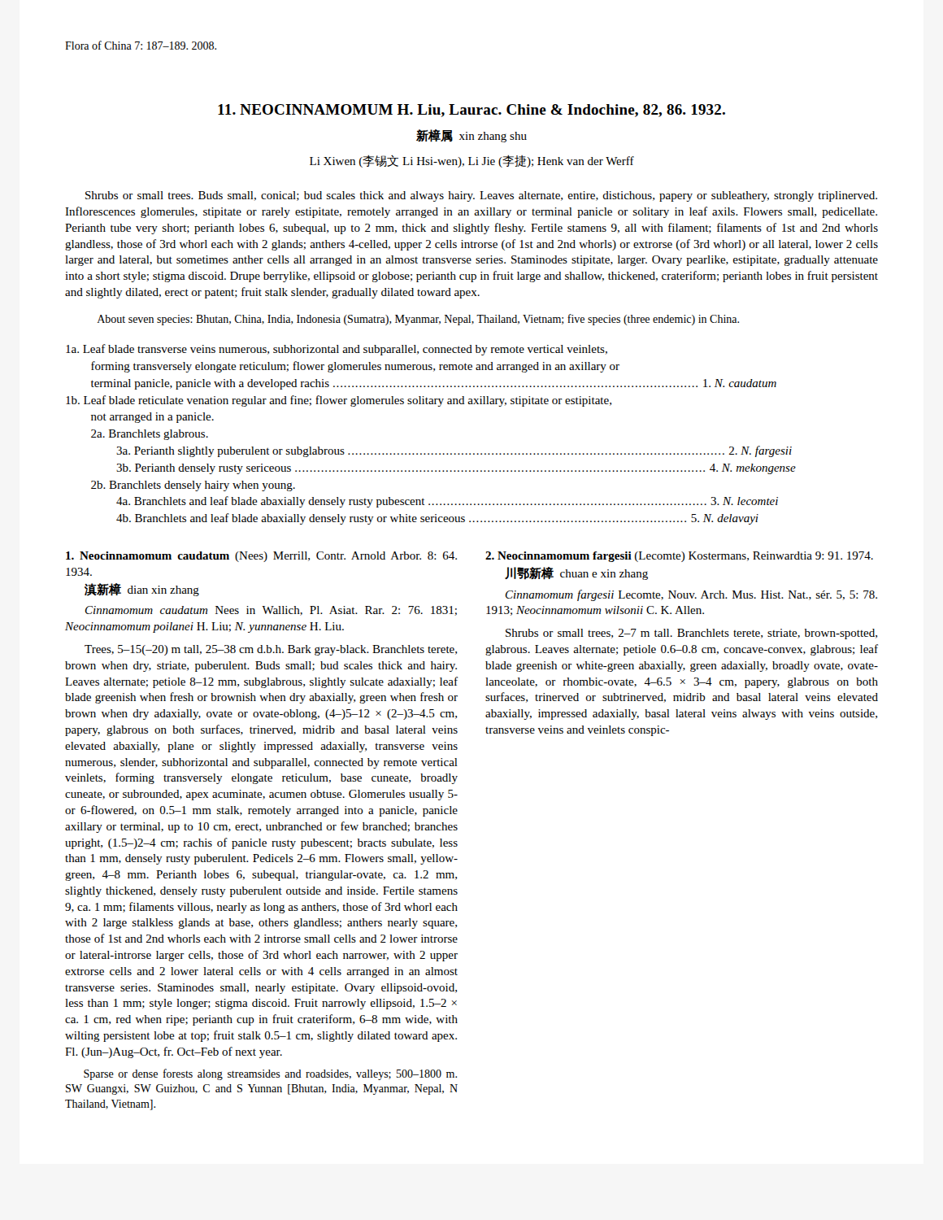Flora of China 7: 187–189. 2008.
11. NEOCINNAMOMUM H. Liu, Laurac. Chine & Indochine, 82, 86. 1932.
新樟属 xin zhang shu
Li Xiwen (李锡文 Li Hsi-wen), Li Jie (李捷); Henk van der Werff
Shrubs or small trees. Buds small, conical; bud scales thick and always hairy. Leaves alternate, entire, distichous, papery or subleathery, strongly triplinerved. Inflorescences glomerules, stipitate or rarely estipitate, remotely arranged in an axillary or terminal panicle or solitary in leaf axils. Flowers small, pedicellate. Perianth tube very short; perianth lobes 6, subequal, up to 2 mm, thick and slightly fleshy. Fertile stamens 9, all with filament; filaments of 1st and 2nd whorls glandless, those of 3rd whorl each with 2 glands; anthers 4-celled, upper 2 cells introrse (of 1st and 2nd whorls) or extrorse (of 3rd whorl) or all lateral, lower 2 cells larger and lateral, but sometimes anther cells all arranged in an almost transverse series. Staminodes stipitate, larger. Ovary pearlike, estipitate, gradually attenuate into a short style; stigma discoid. Drupe berrylike, ellipsoid or globose; perianth cup in fruit large and shallow, thickened, crateriform; perianth lobes in fruit persistent and slightly dilated, erect or patent; fruit stalk slender, gradually dilated toward apex.
About seven species: Bhutan, China, India, Indonesia (Sumatra), Myanmar, Nepal, Thailand, Vietnam; five species (three endemic) in China.
1a. Leaf blade transverse veins numerous, subhorizontal and subparallel, connected by remote vertical veinlets, forming transversely elongate reticulum; flower glomerules numerous, remote and arranged in an axillary or terminal panicle, panicle with a developed rachis ................................................................................................. 1. N. caudatum 1b. Leaf blade reticulate venation regular and fine; flower glomerules solitary and axillary, stipitate or estipitate, not arranged in a panicle. 2a. Branchlets glabrous. 3a. Perianth slightly puberulent or subglabrous .................................................................................................... 2. N. fargesii 3b. Perianth densely rusty sericeous ............................................................................................................. 4. N. mekongense 2b. Branchlets densely hairy when young. 4a. Branchlets and leaf blade abaxially densely rusty pubescent .......................................................................... 3. N. lecomtei 4b. Branchlets and leaf blade abaxially densely rusty or white sericeous .......................................................... 5. N. delavayi
1. Neocinnamomum caudatum (Nees) Merrill, Contr. Arnold Arbor. 8: 64. 1934.
滇新樟 dian xin zhang
Cinnamomum caudatum Nees in Wallich, Pl. Asiat. Rar. 2: 76. 1831; Neocinnamomum poilanei H. Liu; N. yunnanense H. Liu.
Trees, 5–15(–20) m tall, 25–38 cm d.b.h. Bark gray-black. Branchlets terete, brown when dry, striate, puberulent. Buds small; bud scales thick and hairy. Leaves alternate; petiole 8–12 mm, subglabrous, slightly sulcate adaxially; leaf blade greenish when fresh or brownish when dry abaxially, green when fresh or brown when dry adaxially, ovate or ovate-oblong, (4–)5–12 × (2–)3–4.5 cm, papery, glabrous on both surfaces, trinerved, midrib and basal lateral veins elevated abaxially, plane or slightly impressed adaxially, transverse veins numerous, slender, subhorizontal and subparallel, connected by remote vertical veinlets, forming transversely elongate reticulum, base cuneate, broadly cuneate, or subrounded, apex acuminate, acumen obtuse. Glomerules usually 5- or 6-flowered, on 0.5–1 mm stalk, remotely arranged into a panicle, panicle axillary or terminal, up to 10 cm, erect, unbranched or few branched; branches upright, (1.5–)2–4 cm; rachis of panicle rusty pubescent; bracts subulate, less than 1 mm, densely rusty puberulent. Pedicels 2–6 mm. Flowers small, yellow-green, 4–8 mm. Perianth lobes 6, subequal, triangular-ovate, ca. 1.2 mm, slightly thickened, densely rusty puberulent outside and inside. Fertile stamens 9, ca. 1 mm; filaments villous, nearly as long as anthers, those of 3rd whorl each with 2 large stalkless glands at base, others glandless; anthers nearly square, those of 1st and 2nd whorls each with 2 introrse small cells and 2 lower introrse or lateral-introrse larger cells, those of 3rd whorl each narrower, with 2 upper extrorse cells and 2 lower lateral cells or with 4 cells arranged in an almost transverse series. Staminodes small, nearly estipitate. Ovary ellipsoid-ovoid, less than 1 mm; style longer; stigma discoid. Fruit narrowly ellipsoid, 1.5–2 × ca. 1 cm, red when ripe; perianth cup in fruit crateriform, 6–8 mm wide, with wilting persistent lobe at top; fruit stalk 0.5–1 cm, slightly dilated toward apex. Fl. (Jun–)Aug–Oct, fr. Oct–Feb of next year.
Sparse or dense forests along streamsides and roadsides, valleys; 500–1800 m. SW Guangxi, SW Guizhou, C and S Yunnan [Bhutan, India, Myanmar, Nepal, N Thailand, Vietnam].
2. Neocinnamomum fargesii (Lecomte) Kostermans, Reinwardtia 9: 91. 1974.
川鄂新樟 chuan e xin zhang
Cinnamomum fargesii Lecomte, Nouv. Arch. Mus. Hist. Nat., sér. 5, 5: 78. 1913; Neocinnamomum wilsonii C. K. Allen.
Shrubs or small trees, 2–7 m tall. Branchlets terete, striate, brown-spotted, glabrous. Leaves alternate; petiole 0.6–0.8 cm, concave-convex, glabrous; leaf blade greenish or white-green abaxially, green adaxially, broadly ovate, ovate-lanceolate, or rhombic-ovate, 4–6.5 × 3–4 cm, papery, glabrous on both surfaces, trinerved or subtrinerved, midrib and basal lateral veins elevated abaxially, impressed adaxially, basal lateral veins always with veins outside, transverse veins and veinlets conspic-